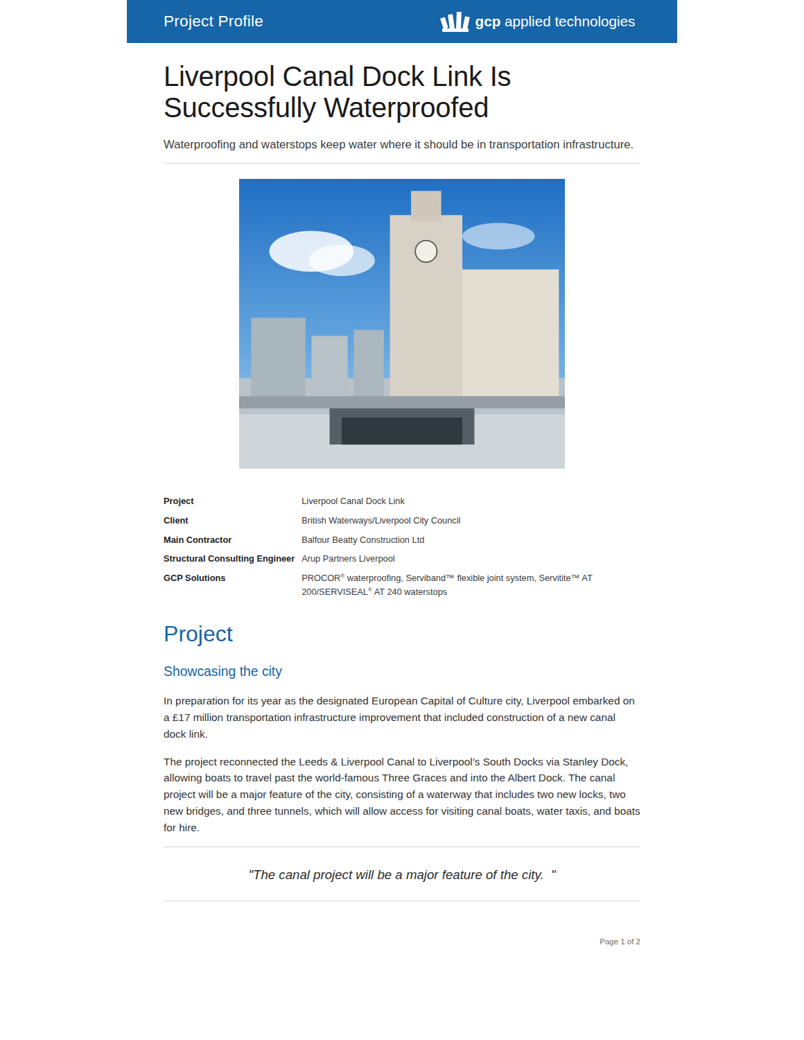Project Profile
gcp applied technologies
Liverpool Canal Dock Link Is Successfully Waterproofed
Waterproofing and waterstops keep water where it should be in transportation infrastructure.
| Project | Liverpool Canal Dock Link |
| Client | British Waterways/Liverpool City Council |
| Main Contractor | Balfour Beatty Construction Ltd |
| Structural Consulting Engineer | Arup Partners Liverpool |
| GCP Solutions | PROCOR ® waterproofing, Serviband™ flexible joint system, Servitite™ AT 200/SERVISEAL ® AT 240 waterstops |
Project
Showcasing the city
In preparation for its year as the designated European Capital of Culture city, Liverpool embarked on a £17 million transportation infrastructure improvement that included construction of a new canal dock link.
The project reconnected the Leeds & Liverpool Canal to Liverpool’s South Docks via Stanley Dock, allowing boats to travel past the world-famous Three Graces and into the Albert Dock. The canal project will be a major feature of the city, consisting of a waterway that includes two new locks, two new bridges, and three tunnels, which will allow access for visiting canal boats, water taxis, and boats for hire.
"The canal project will be a major feature of the city. "
Page 1 of 2